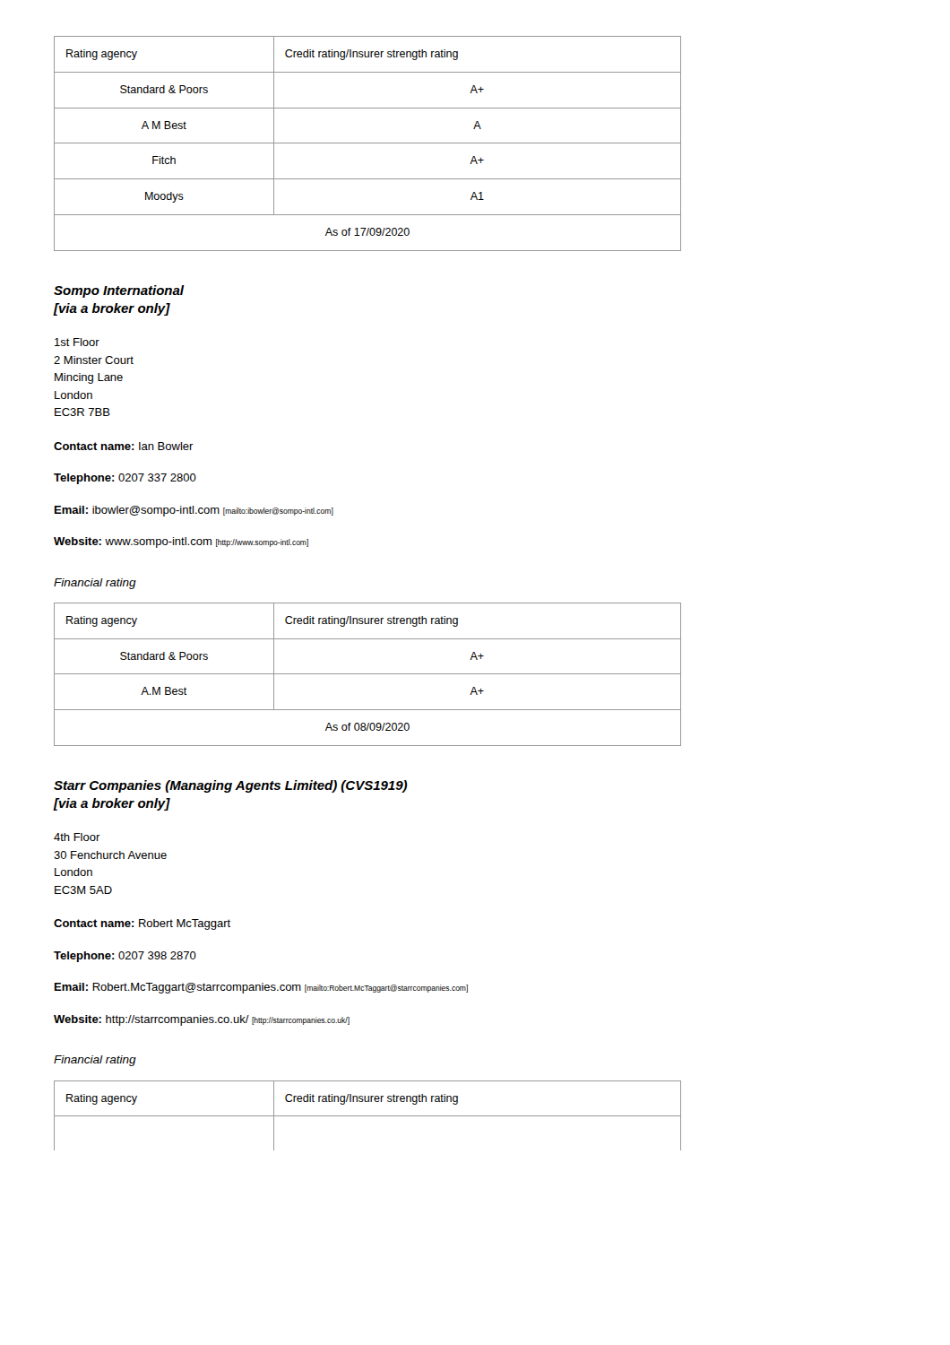| Rating agency | Credit rating/Insurer strength rating |
| Standard & Poors | A+ |
| A M Best | A |
| Fitch | A+ |
| Moodys | A1 |
| As of 17/09/2020 |
Sompo International
[via a broker only]
1st Floor
2 Minster Court
Mincing Lane
London
EC3R 7BB
Contact name: Ian Bowler
Telephone: 0207 337 2800
Email: ibowler@sompo-intl.com [mailto:ibowler@sompo-intl.com]
Website: www.sompo-intl.com [http://www.sompo-intl.com]
Financial rating
| Rating agency | Credit rating/Insurer strength rating |
| Standard & Poors | A+ |
| A.M Best | A+ |
| As of 08/09/2020 |
Starr Companies (Managing Agents Limited) (CVS1919)
[via a broker only]
4th Floor
30 Fenchurch Avenue
London
EC3M 5AD
Contact name: Robert McTaggart
Telephone: 0207 398 2870
Email: Robert.McTaggart@starrcompanies.com [mailto:Robert.McTaggart@starrcompanies.com]
Website: http://starrcompanies.co.uk/ [http://starrcompanies.co.uk/]
Financial rating
| Rating agency | Credit rating/Insurer strength rating |